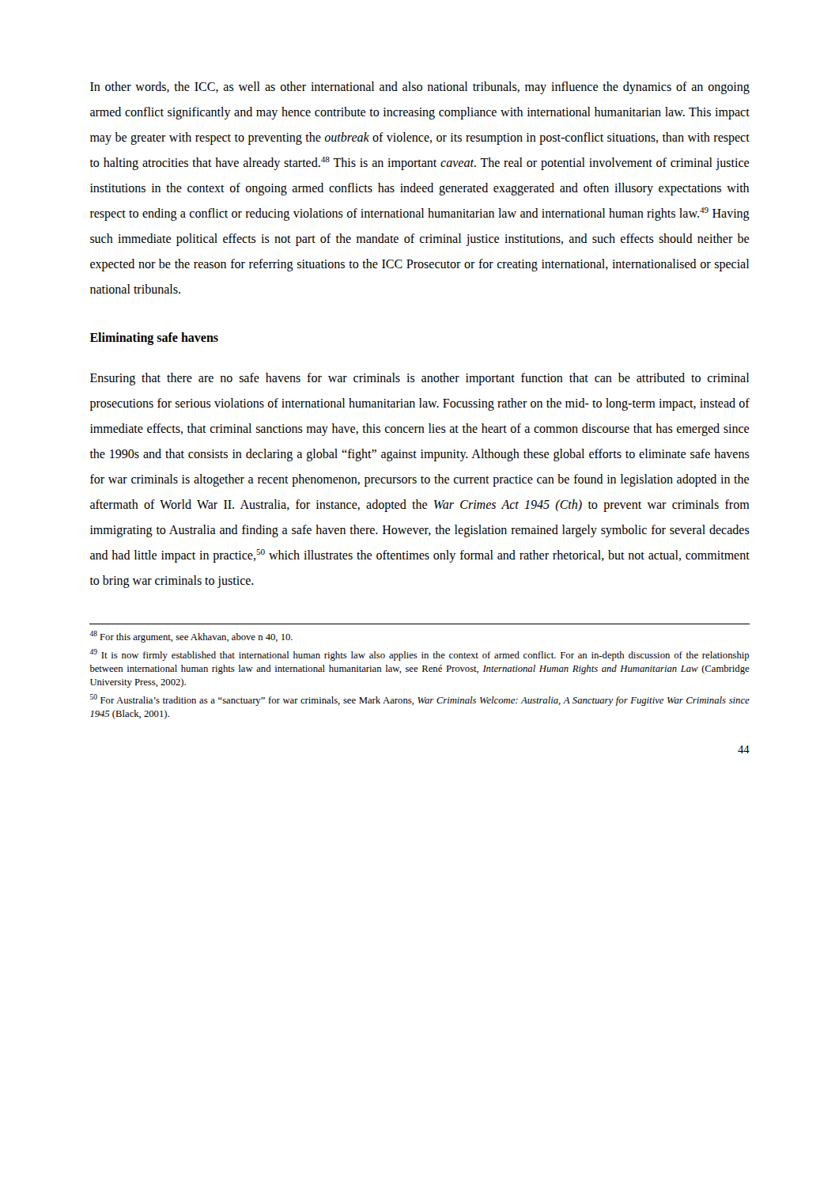In other words, the ICC, as well as other international and also national tribunals, may influence the dynamics of an ongoing armed conflict significantly and may hence contribute to increasing compliance with international humanitarian law. This impact may be greater with respect to preventing the outbreak of violence, or its resumption in post-conflict situations, than with respect to halting atrocities that have already started.48 This is an important caveat. The real or potential involvement of criminal justice institutions in the context of ongoing armed conflicts has indeed generated exaggerated and often illusory expectations with respect to ending a conflict or reducing violations of international humanitarian law and international human rights law.49 Having such immediate political effects is not part of the mandate of criminal justice institutions, and such effects should neither be expected nor be the reason for referring situations to the ICC Prosecutor or for creating international, internationalised or special national tribunals.
Eliminating safe havens
Ensuring that there are no safe havens for war criminals is another important function that can be attributed to criminal prosecutions for serious violations of international humanitarian law. Focussing rather on the mid- to long-term impact, instead of immediate effects, that criminal sanctions may have, this concern lies at the heart of a common discourse that has emerged since the 1990s and that consists in declaring a global “fight” against impunity. Although these global efforts to eliminate safe havens for war criminals is altogether a recent phenomenon, precursors to the current practice can be found in legislation adopted in the aftermath of World War II. Australia, for instance, adopted the War Crimes Act 1945 (Cth) to prevent war criminals from immigrating to Australia and finding a safe haven there. However, the legislation remained largely symbolic for several decades and had little impact in practice,50 which illustrates the oftentimes only formal and rather rhetorical, but not actual, commitment to bring war criminals to justice.
48 For this argument, see Akhavan, above n 40, 10.
49 It is now firmly established that international human rights law also applies in the context of armed conflict. For an in-depth discussion of the relationship between international human rights law and international humanitarian law, see René Provost, International Human Rights and Humanitarian Law (Cambridge University Press, 2002).
50 For Australia’s tradition as a “sanctuary” for war criminals, see Mark Aarons, War Criminals Welcome: Australia, A Sanctuary for Fugitive War Criminals since 1945 (Black, 2001).
44